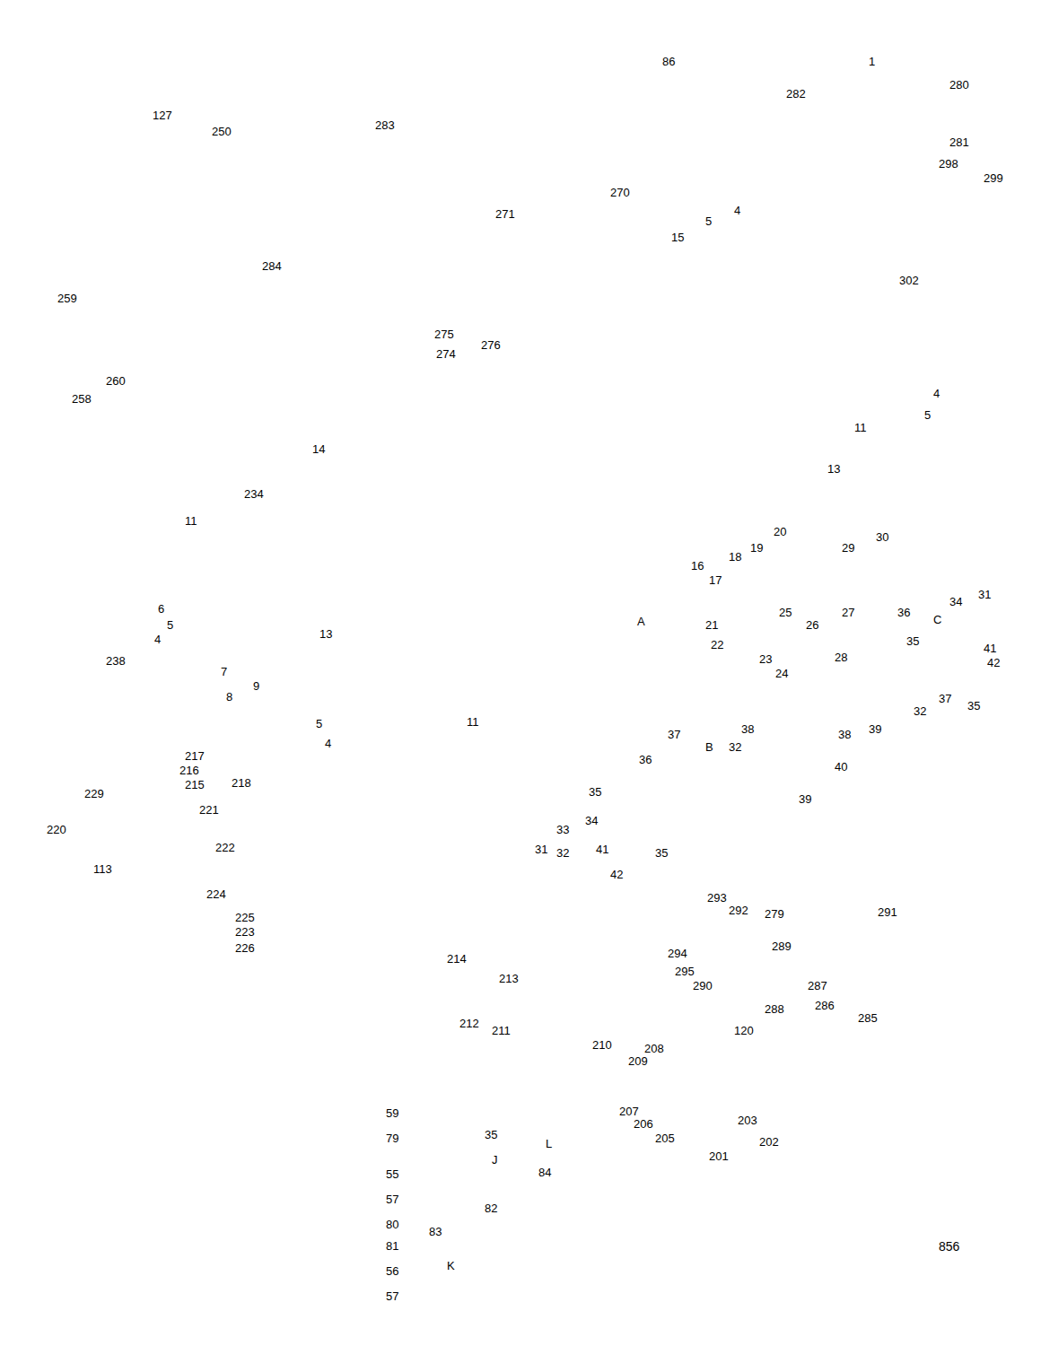127 250 283 284 86 282 1 280 281 298 299 302 259 260 258 270 271 275 274 276 15 5 4 4 5 11 13 14 234 11 6 5 4 238 7 8 9 13 11 5 4 16 17 18 19 20 29 30 A 21 22 23 24 25 26 27 28 36 C 34 31 41 42 35 35 32 37 37 B 32 38 36 35 33 34 31 32 41 42 35 40 39 38 39 217 216 215 218 229 220 221 222 113 224 225 223 226 214 213 212 211 210 209 208 207 206 205 201 202 203 293 292 279 291 294 295 290 289 287 286 285 288 120 59 35 79 J L 55 57 84 82 80 83 81 56 K 57 856